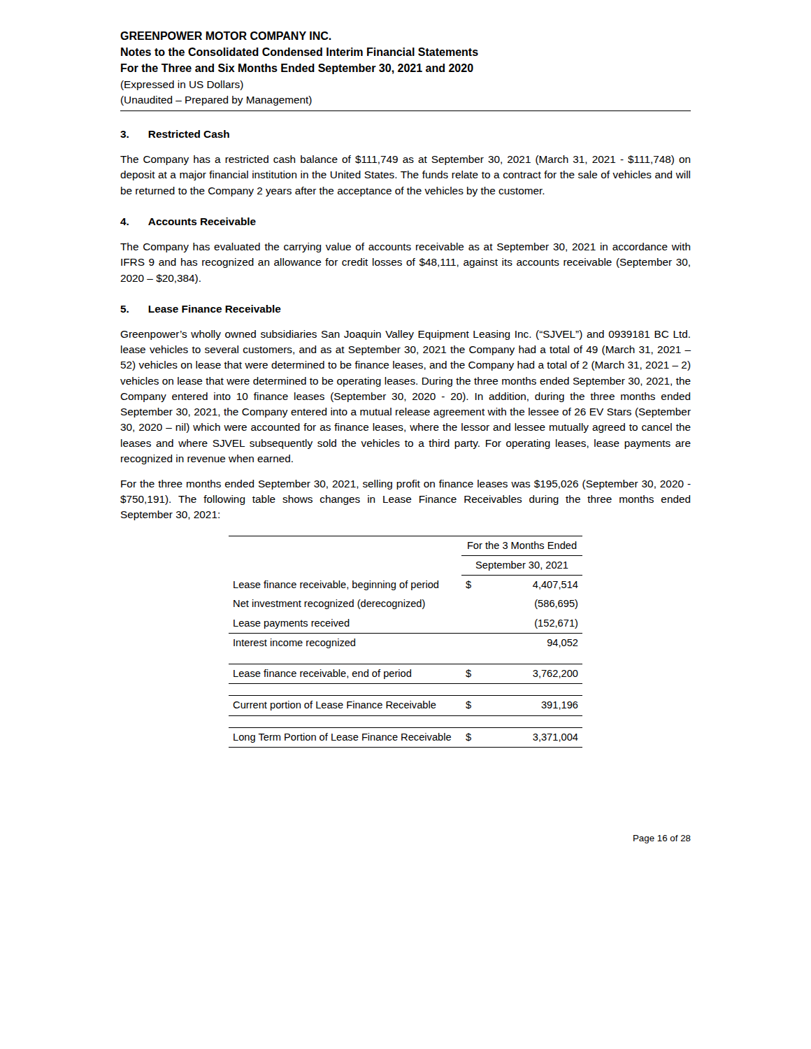GREENPOWER MOTOR COMPANY INC.
Notes to the Consolidated Condensed Interim Financial Statements
For the Three and Six Months Ended September 30, 2021 and 2020
(Expressed in US Dollars)
(Unaudited – Prepared by Management)
3. Restricted Cash
The Company has a restricted cash balance of $111,749 as at September 30, 2021 (March 31, 2021 - $111,748) on deposit at a major financial institution in the United States. The funds relate to a contract for the sale of vehicles and will be returned to the Company 2 years after the acceptance of the vehicles by the customer.
4. Accounts Receivable
The Company has evaluated the carrying value of accounts receivable as at September 30, 2021 in accordance with IFRS 9 and has recognized an allowance for credit losses of $48,111, against its accounts receivable (September 30, 2020 – $20,384).
5. Lease Finance Receivable
Greenpower’s wholly owned subsidiaries San Joaquin Valley Equipment Leasing Inc. (“SJVEL”) and 0939181 BC Ltd. lease vehicles to several customers, and as at September 30, 2021 the Company had a total of 49 (March 31, 2021 – 52) vehicles on lease that were determined to be finance leases, and the Company had a total of 2 (March 31, 2021 – 2) vehicles on lease that were determined to be operating leases. During the three months ended September 30, 2021, the Company entered into 10 finance leases (September 30, 2020 - 20). In addition, during the three months ended September 30, 2021, the Company entered into a mutual release agreement with the lessee of 26 EV Stars (September 30, 2020 – nil) which were accounted for as finance leases, where the lessor and lessee mutually agreed to cancel the leases and where SJVEL subsequently sold the vehicles to a third party. For operating leases, lease payments are recognized in revenue when earned.
For the three months ended September 30, 2021, selling profit on finance leases was $195,026 (September 30, 2020 - $750,191). The following table shows changes in Lease Finance Receivables during the three months ended September 30, 2021:
| | For the 3 Months Ended |
| --- | --- |
| | September 30, 2021 |
| Lease finance receivable, beginning of period | $ | 4,407,514 |
| Net investment recognized (derecognized) | | (586,695) |
| Lease payments received | | (152,671) |
| Interest income recognized | | 94,052 |
| Lease finance receivable, end of period | $ | 3,762,200 |
| Current portion of Lease Finance Receivable | $ | 391,196 |
| Long Term Portion of Lease Finance Receivable | $ | 3,371,004 |
Page 16 of 28